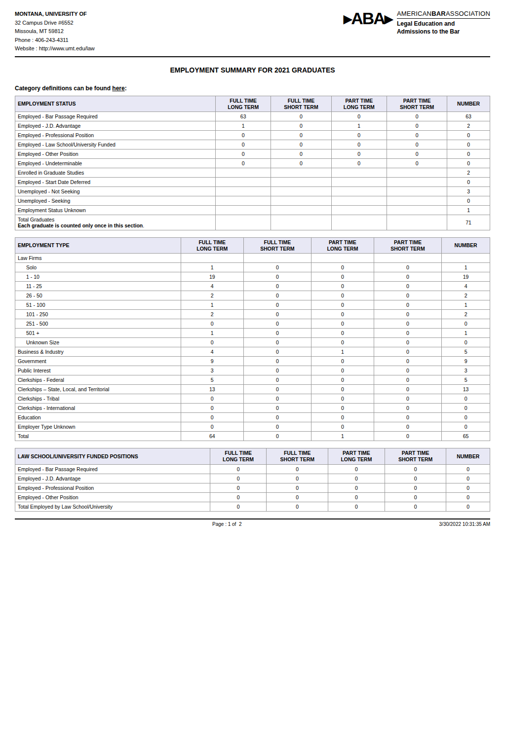MONTANA, UNIVERSITY OF
32 Campus Drive #6552
Missoula, MT 59812
Phone : 406-243-4311
Website : http://www.umt.edu/law
▸ABA▸
AMERICANBARASSOCIATION
Legal Education and
Admissions to the Bar
EMPLOYMENT SUMMARY FOR 2021 GRADUATES
Category definitions can be found here:
| EMPLOYMENT STATUS | FULL TIME LONG TERM | FULL TIME SHORT TERM | PART TIME LONG TERM | PART TIME SHORT TERM | NUMBER |
| --- | --- | --- | --- | --- | --- |
| Employed - Bar Passage Required | 63 | 0 | 0 | 0 | 63 |
| Employed - J.D. Advantage | 1 | 0 | 1 | 0 | 2 |
| Employed - Professional Position | 0 | 0 | 0 | 0 | 0 |
| Employed - Law School/University Funded | 0 | 0 | 0 | 0 | 0 |
| Employed - Other Position | 0 | 0 | 0 | 0 | 0 |
| Employed - Undeterminable | 0 | 0 | 0 | 0 | 0 |
| Enrolled in Graduate Studies | | | | | 2 |
| Employed - Start Date Deferred | | | | | 0 |
| Unemployed - Not Seeking | | | | | 3 |
| Unemployed - Seeking | | | | | 0 |
| Employment Status Unknown | | | | | 1 |
| Total Graduates Each graduate is counted only once in this section . | | | | | 71 |
| EMPLOYMENT TYPE | FULL TIME LONG TERM | FULL TIME SHORT TERM | PART TIME LONG TERM | PART TIME SHORT TERM | NUMBER |
| --- | --- | --- | --- | --- | --- |
| Law Firms | | | | | |
| Solo | 1 | 0 | 0 | 0 | 1 |
| 1 - 10 | 19 | 0 | 0 | 0 | 19 |
| 11 - 25 | 4 | 0 | 0 | 0 | 4 |
| 26 - 50 | 2 | 0 | 0 | 0 | 2 |
| 51 - 100 | 1 | 0 | 0 | 0 | 1 |
| 101 - 250 | 2 | 0 | 0 | 0 | 2 |
| 251 - 500 | 0 | 0 | 0 | 0 | 0 |
| 501 + | 1 | 0 | 0 | 0 | 1 |
| Unknown Size | 0 | 0 | 0 | 0 | 0 |
| Business & Industry | 4 | 0 | 1 | 0 | 5 |
| Government | 9 | 0 | 0 | 0 | 9 |
| Public Interest | 3 | 0 | 0 | 0 | 3 |
| Clerkships - Federal | 5 | 0 | 0 | 0 | 5 |
| Clerkships – State, Local, and Territorial | 13 | 0 | 0 | 0 | 13 |
| Clerkships - Tribal | 0 | 0 | 0 | 0 | 0 |
| Clerkships - International | 0 | 0 | 0 | 0 | 0 |
| Education | 0 | 0 | 0 | 0 | 0 |
| Employer Type Unknown | 0 | 0 | 0 | 0 | 0 |
| Total | 64 | 0 | 1 | 0 | 65 |
| LAW SCHOOL/UNIVERSITY FUNDED POSITIONS | FULL TIME LONG TERM | FULL TIME SHORT TERM | PART TIME LONG TERM | PART TIME SHORT TERM | NUMBER |
| --- | --- | --- | --- | --- | --- |
| Employed - Bar Passage Required | 0 | 0 | 0 | 0 | 0 |
| Employed - J.D. Advantage | 0 | 0 | 0 | 0 | 0 |
| Employed - Professional Position | 0 | 0 | 0 | 0 | 0 |
| Employed - Other Position | 0 | 0 | 0 | 0 | 0 |
| Total Employed by Law School/University | 0 | 0 | 0 | 0 | 0 |
Page : 1 of 2
3/30/2022 10:31:35 AM